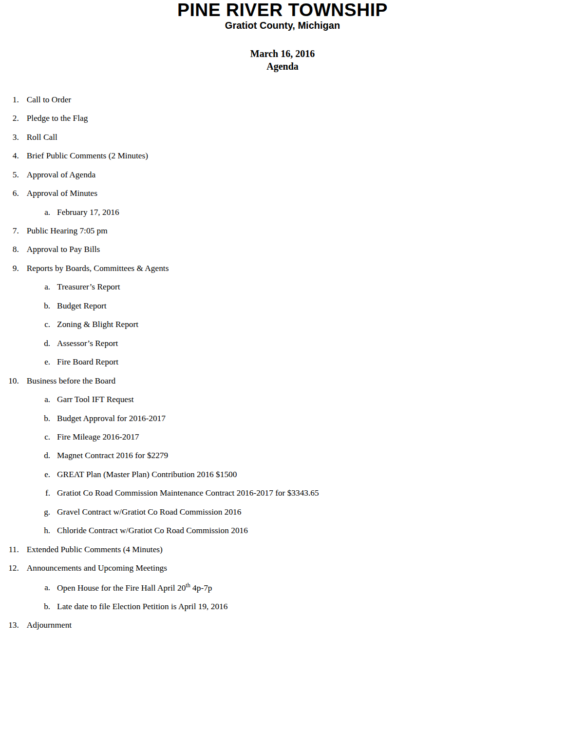PINE RIVER TOWNSHIP
Gratiot County, Michigan
March 16, 2016
Agenda
Call to Order
Pledge to the Flag
Roll Call
Brief Public Comments (2 Minutes)
Approval of Agenda
Approval of Minutes
February 17, 2016
Public Hearing 7:05 pm
Approval to Pay Bills
Reports by Boards, Committees & Agents
Treasurer’s Report
Budget Report
Zoning & Blight Report
Assessor’s Report
Fire Board Report
Business before the Board
Garr Tool IFT Request
Budget Approval for 2016-2017
Fire Mileage 2016-2017
Magnet Contract 2016 for $2279
GREAT Plan (Master Plan) Contribution 2016 $1500
Gratiot Co Road Commission Maintenance Contract 2016-2017 for $3343.65
Gravel Contract w/Gratiot Co Road Commission 2016
Chloride Contract w/Gratiot Co Road Commission 2016
Extended Public Comments (4 Minutes)
Announcements and Upcoming Meetings
Open House for the Fire Hall April 20th 4p-7p
Late date to file Election Petition is April 19, 2016
Adjournment